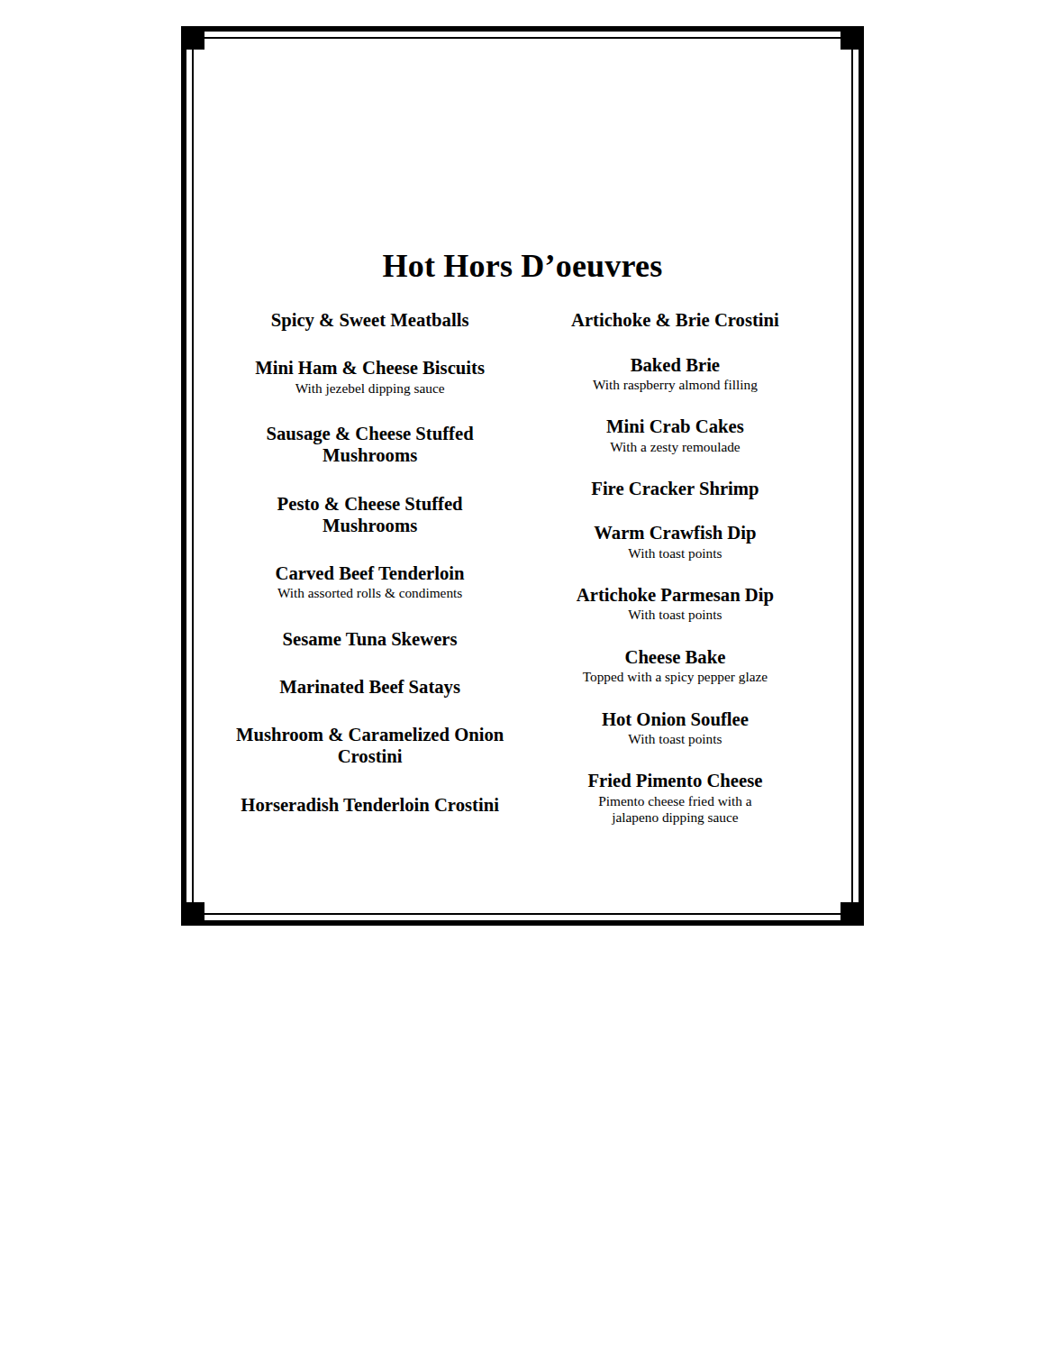Hot Hors D’oeuvres
Spicy & Sweet Meatballs
Mini Ham & Cheese Biscuits
With jezebel dipping sauce
Sausage & Cheese Stuffed Mushrooms
Pesto & Cheese Stuffed Mushrooms
Carved Beef Tenderloin
With assorted rolls & condiments
Sesame Tuna Skewers
Marinated Beef Satays
Mushroom & Caramelized Onion Crostini
Horseradish Tenderloin Crostini
Artichoke & Brie Crostini
Baked Brie
With raspberry almond filling
Mini Crab Cakes
With a zesty remoulade
Fire Cracker Shrimp
Warm Crawfish Dip
With toast points
Artichoke Parmesan Dip
With toast points
Cheese Bake
Topped with a spicy pepper glaze
Hot Onion Souflee
With toast points
Fried Pimento Cheese
Pimento cheese fried with a
jalapeno dipping sauce